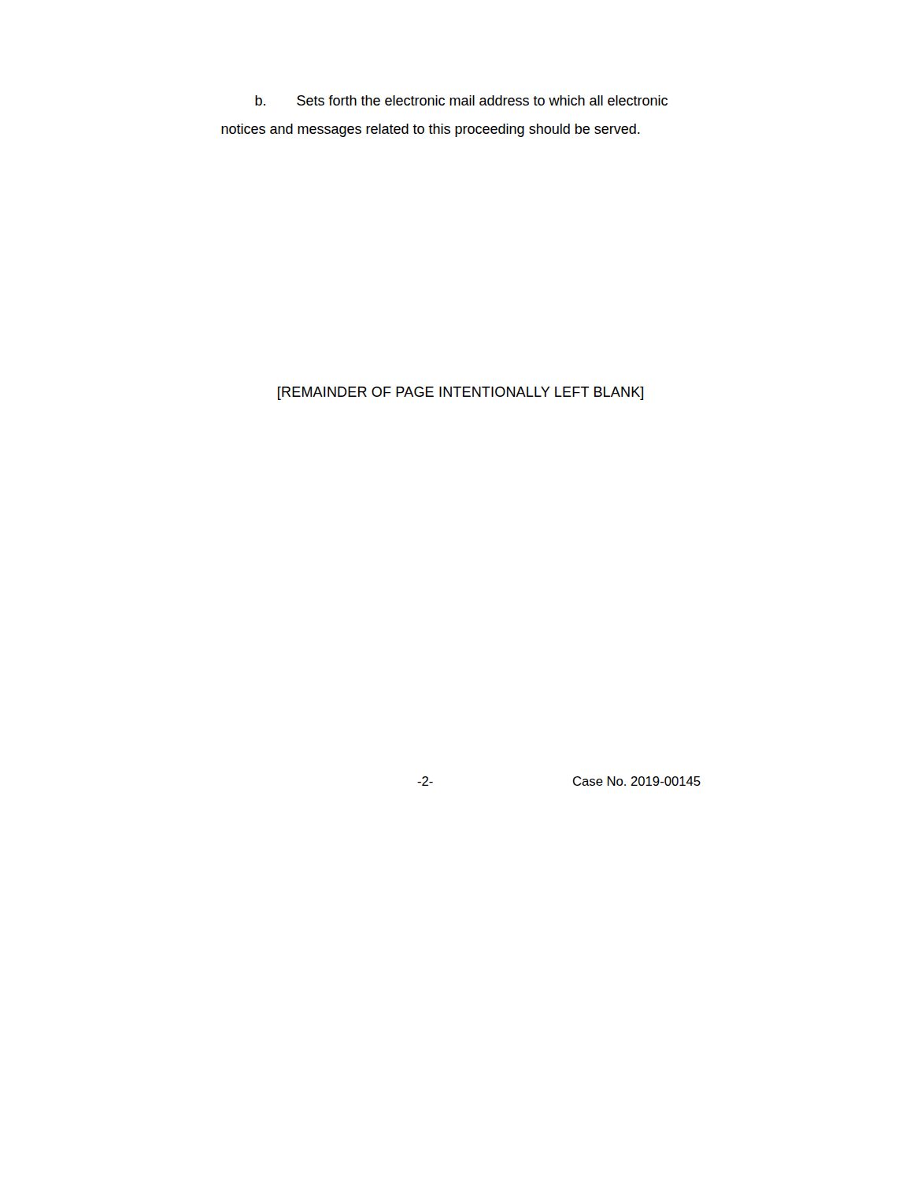b. Sets forth the electronic mail address to which all electronic notices and messages related to this proceeding should be served.
[REMAINDER OF PAGE INTENTIONALLY LEFT BLANK]
-2- Case No. 2019-00145